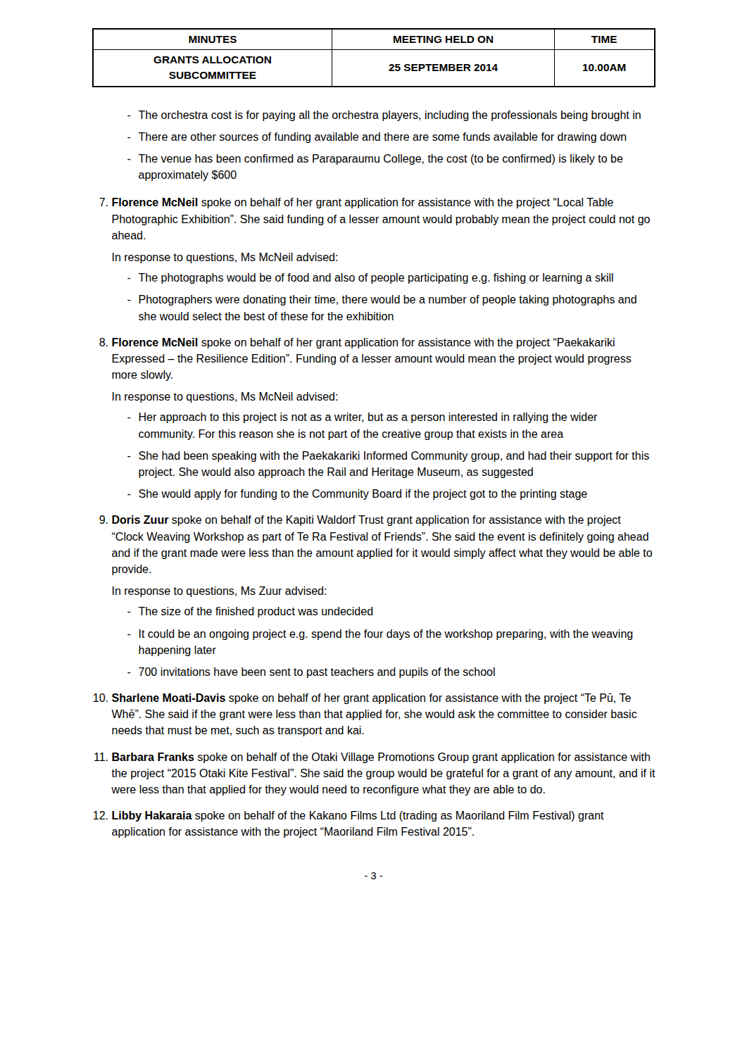| MINUTES | MEETING HELD ON | TIME |
| GRANTS ALLOCATION SUBCOMMITTEE | 25 SEPTEMBER 2014 | 10.00AM |
The orchestra cost is for paying all the orchestra players, including the professionals being brought in
There are other sources of funding available and there are some funds available for drawing down
The venue has been confirmed as Paraparaumu College, the cost (to be confirmed) is likely to be approximately $600
Florence McNeil spoke on behalf of her grant application for assistance with the project “Local Table Photographic Exhibition”. She said funding of a lesser amount would probably mean the project could not go ahead.
In response to questions, Ms McNeil advised:
The photographs would be of food and also of people participating e.g. fishing or learning a skill
Photographers were donating their time, there would be a number of people taking photographs and she would select the best of these for the exhibition
Florence McNeil spoke on behalf of her grant application for assistance with the project “Paekakariki Expressed – the Resilience Edition”. Funding of a lesser amount would mean the project would progress more slowly.
In response to questions, Ms McNeil advised:
Her approach to this project is not as a writer, but as a person interested in rallying the wider community. For this reason she is not part of the creative group that exists in the area
She had been speaking with the Paekakariki Informed Community group, and had their support for this project. She would also approach the Rail and Heritage Museum, as suggested
She would apply for funding to the Community Board if the project got to the printing stage
Doris Zuur spoke on behalf of the Kapiti Waldorf Trust grant application for assistance with the project “Clock Weaving Workshop as part of Te Ra Festival of Friends”. She said the event is definitely going ahead and if the grant made were less than the amount applied for it would simply affect what they would be able to provide.
In response to questions, Ms Zuur advised:
The size of the finished product was undecided
It could be an ongoing project e.g. spend the four days of the workshop preparing, with the weaving happening later
700 invitations have been sent to past teachers and pupils of the school
Sharlene Moati-Davis spoke on behalf of her grant application for assistance with the project “Te Pū, Te Whē”. She said if the grant were less than that applied for, she would ask the committee to consider basic needs that must be met, such as transport and kai.
Barbara Franks spoke on behalf of the Otaki Village Promotions Group grant application for assistance with the project “2015 Otaki Kite Festival”. She said the group would be grateful for a grant of any amount, and if it were less than that applied for they would need to reconfigure what they are able to do.
Libby Hakaraia spoke on behalf of the Kakano Films Ltd (trading as Maoriland Film Festival) grant application for assistance with the project “Maoriland Film Festival 2015”.
- 3 -